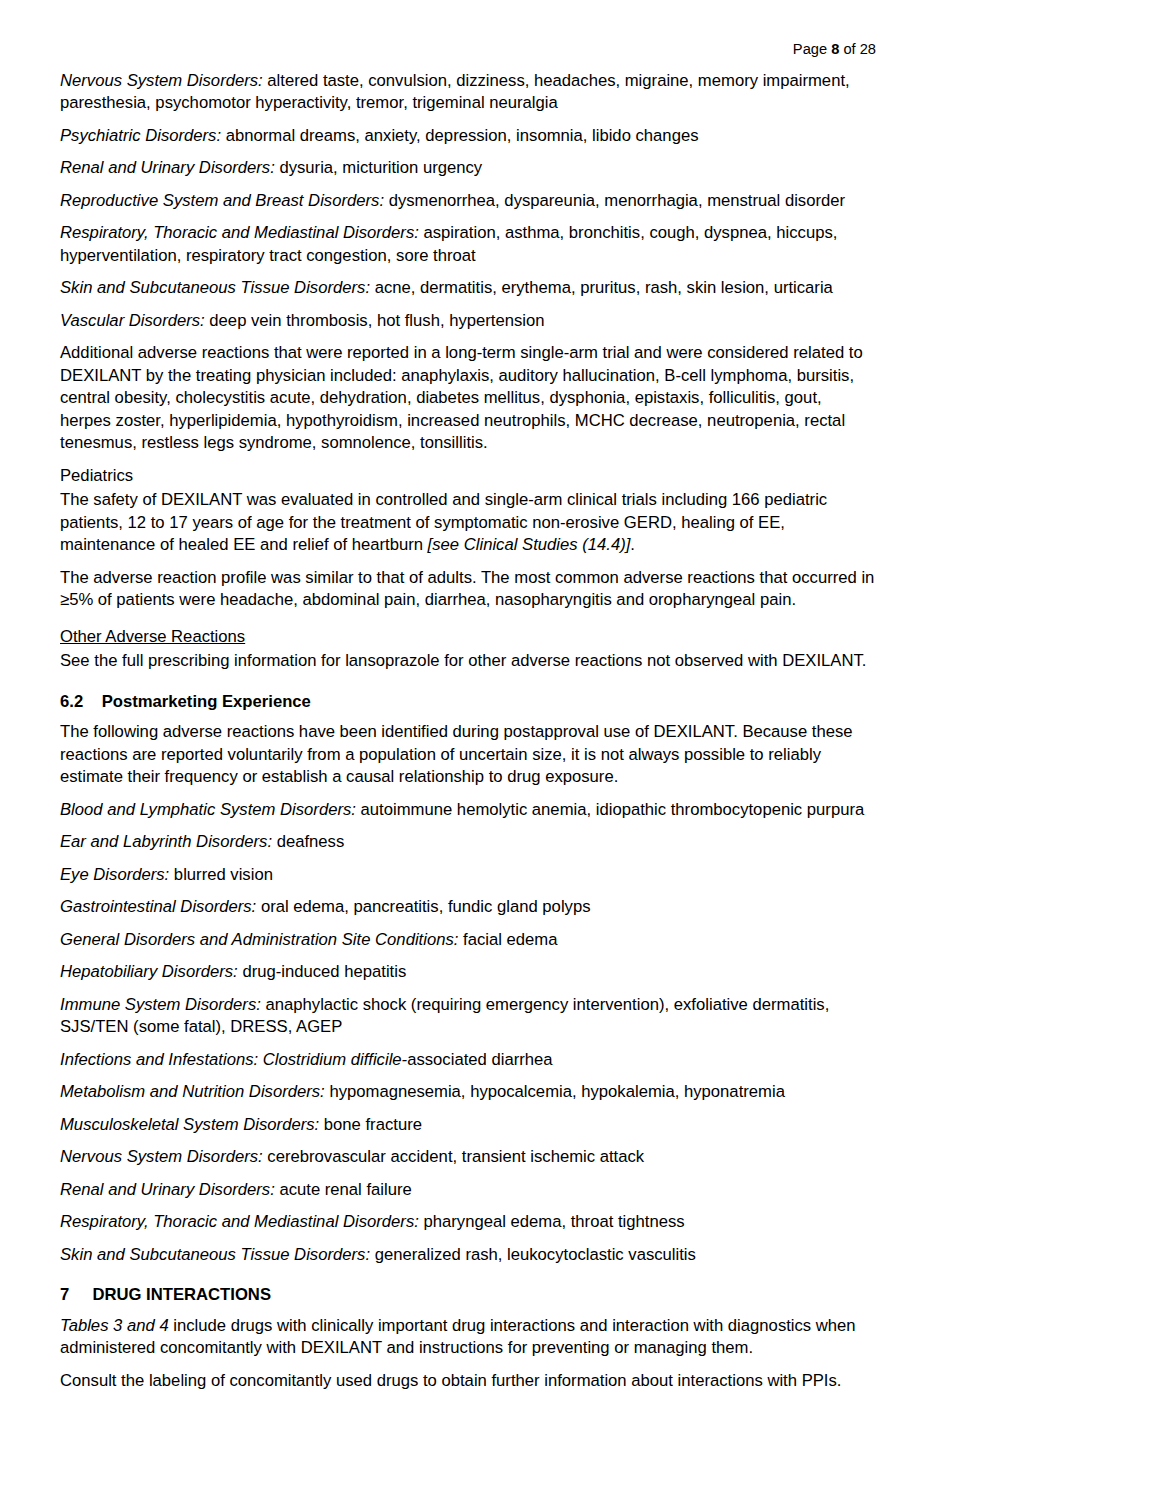Page 8 of 28
Nervous System Disorders: altered taste, convulsion, dizziness, headaches, migraine, memory impairment, paresthesia, psychomotor hyperactivity, tremor, trigeminal neuralgia
Psychiatric Disorders: abnormal dreams, anxiety, depression, insomnia, libido changes
Renal and Urinary Disorders: dysuria, micturition urgency
Reproductive System and Breast Disorders: dysmenorrhea, dyspareunia, menorrhagia, menstrual disorder
Respiratory, Thoracic and Mediastinal Disorders: aspiration, asthma, bronchitis, cough, dyspnea, hiccups, hyperventilation, respiratory tract congestion, sore throat
Skin and Subcutaneous Tissue Disorders: acne, dermatitis, erythema, pruritus, rash, skin lesion, urticaria
Vascular Disorders: deep vein thrombosis, hot flush, hypertension
Additional adverse reactions that were reported in a long-term single-arm trial and were considered related to DEXILANT by the treating physician included: anaphylaxis, auditory hallucination, B-cell lymphoma, bursitis, central obesity, cholecystitis acute, dehydration, diabetes mellitus, dysphonia, epistaxis, folliculitis, gout, herpes zoster, hyperlipidemia, hypothyroidism, increased neutrophils, MCHC decrease, neutropenia, rectal tenesmus, restless legs syndrome, somnolence, tonsillitis.
Pediatrics
The safety of DEXILANT was evaluated in controlled and single-arm clinical trials including 166 pediatric patients, 12 to 17 years of age for the treatment of symptomatic non-erosive GERD, healing of EE, maintenance of healed EE and relief of heartburn [see Clinical Studies (14.4)].
The adverse reaction profile was similar to that of adults. The most common adverse reactions that occurred in ≥5% of patients were headache, abdominal pain, diarrhea, nasopharyngitis and oropharyngeal pain.
Other Adverse Reactions
See the full prescribing information for lansoprazole for other adverse reactions not observed with DEXILANT.
6.2 Postmarketing Experience
The following adverse reactions have been identified during postapproval use of DEXILANT. Because these reactions are reported voluntarily from a population of uncertain size, it is not always possible to reliably estimate their frequency or establish a causal relationship to drug exposure.
Blood and Lymphatic System Disorders: autoimmune hemolytic anemia, idiopathic thrombocytopenic purpura
Ear and Labyrinth Disorders: deafness
Eye Disorders: blurred vision
Gastrointestinal Disorders: oral edema, pancreatitis, fundic gland polyps
General Disorders and Administration Site Conditions: facial edema
Hepatobiliary Disorders: drug-induced hepatitis
Immune System Disorders: anaphylactic shock (requiring emergency intervention), exfoliative dermatitis, SJS/TEN (some fatal), DRESS, AGEP
Infections and Infestations: Clostridium difficile-associated diarrhea
Metabolism and Nutrition Disorders: hypomagnesemia, hypocalcemia, hypokalemia, hyponatremia
Musculoskeletal System Disorders: bone fracture
Nervous System Disorders: cerebrovascular accident, transient ischemic attack
Renal and Urinary Disorders: acute renal failure
Respiratory, Thoracic and Mediastinal Disorders: pharyngeal edema, throat tightness
Skin and Subcutaneous Tissue Disorders: generalized rash, leukocytoclastic vasculitis
7 DRUG INTERACTIONS
Tables 3 and 4 include drugs with clinically important drug interactions and interaction with diagnostics when administered concomitantly with DEXILANT and instructions for preventing or managing them.
Consult the labeling of concomitantly used drugs to obtain further information about interactions with PPIs.